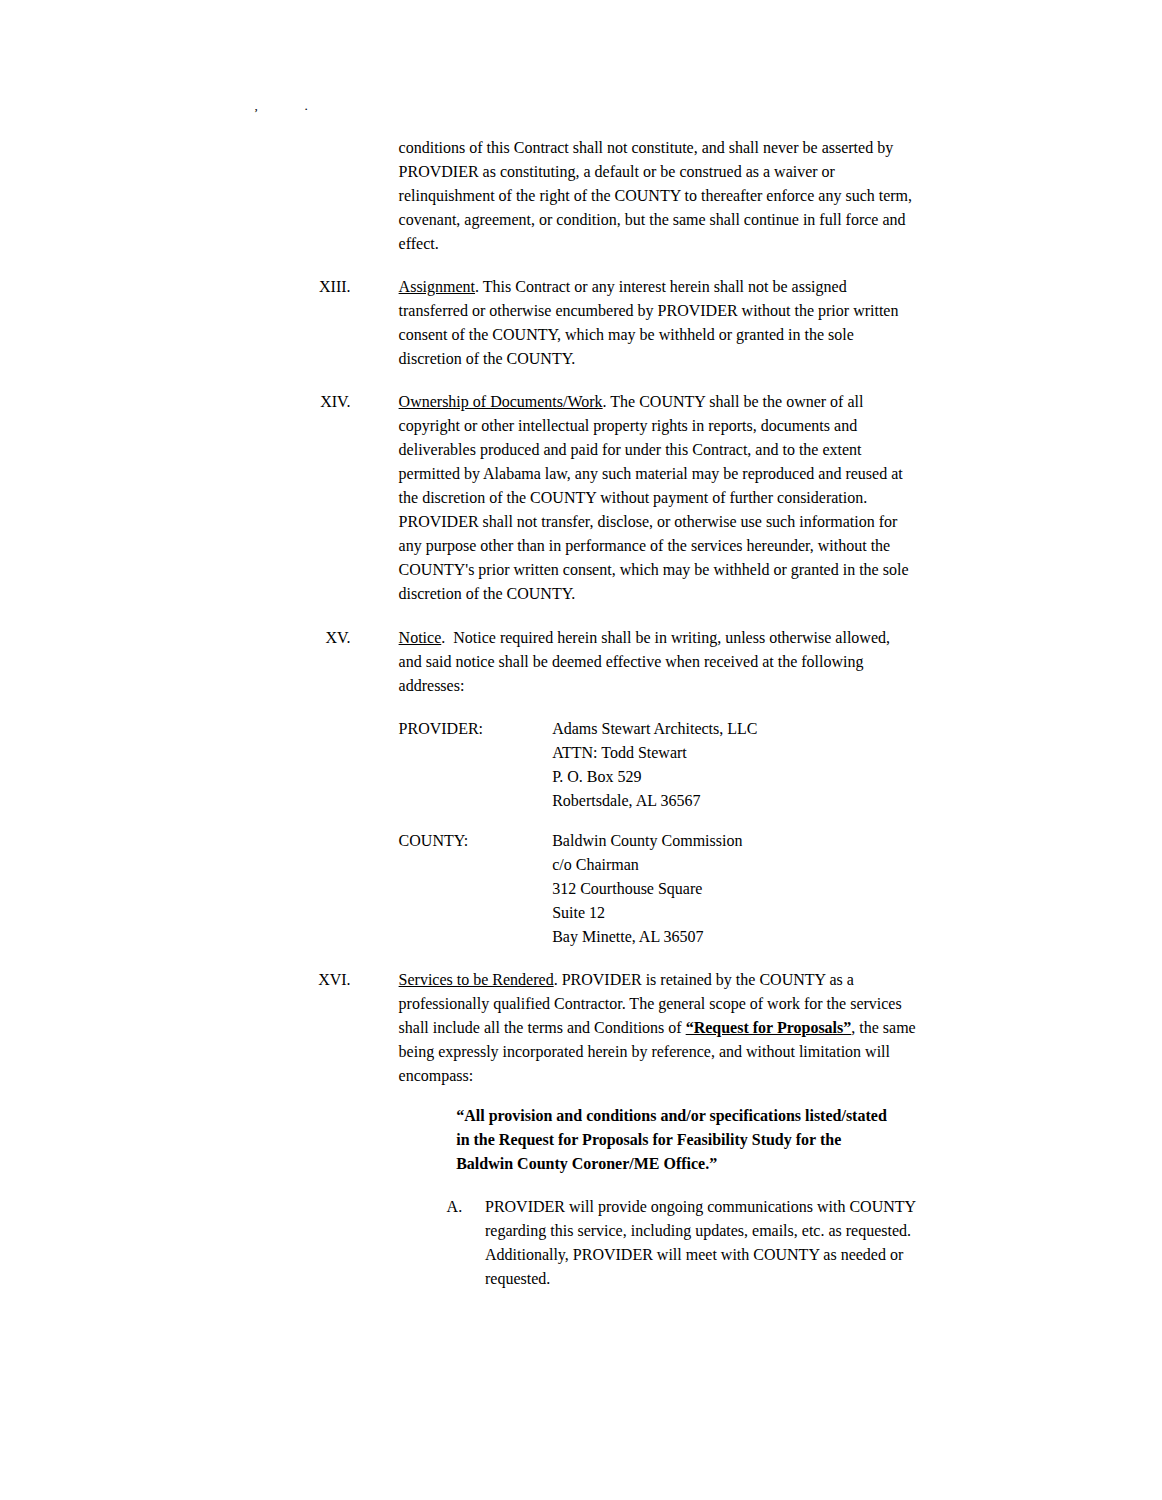, .
conditions of this Contract shall not constitute, and shall never be asserted by PROVDIER as constituting, a default or be construed as a waiver or relinquishment of the right of the COUNTY to thereafter enforce any such term, covenant, agreement, or condition, but the same shall continue in full force and effect.
XIII.
Assignment. This Contract or any interest herein shall not be assigned transferred or otherwise encumbered by PROVIDER without the prior written consent of the COUNTY, which may be withheld or granted in the sole discretion of the COUNTY.
XIV.
Ownership of Documents/Work. The COUNTY shall be the owner of all copyright or other intellectual property rights in reports, documents and deliverables produced and paid for under this Contract, and to the extent permitted by Alabama law, any such material may be reproduced and reused at the discretion of the COUNTY without payment of further consideration. PROVIDER shall not transfer, disclose, or otherwise use such information for any purpose other than in performance of the services hereunder, without the COUNTY's prior written consent, which may be withheld or granted in the sole discretion of the COUNTY.
XV.
Notice. Notice required herein shall be in writing, unless otherwise allowed, and said notice shall be deemed effective when received at the following addresses:
PROVIDER:
Adams Stewart Architects, LLC
ATTN: Todd Stewart
P. O. Box 529
Robertsdale, AL 36567
COUNTY:
Baldwin County Commission
c/o Chairman
312 Courthouse Square
Suite 12
Bay Minette, AL 36507
XVI.
Services to be Rendered. PROVIDER is retained by the COUNTY as a professionally qualified Contractor. The general scope of work for the services shall include all the terms and Conditions of “Request for Proposals”, the same being expressly incorporated herein by reference, and without limitation will encompass:
“All provision and conditions and/or specifications listed/stated in the Request for Proposals for Feasibility Study for the Baldwin County Coroner/ME Office.”
A.
PROVIDER will provide ongoing communications with COUNTY regarding this service, including updates, emails, etc. as requested. Additionally, PROVIDER will meet with COUNTY as needed or requested.